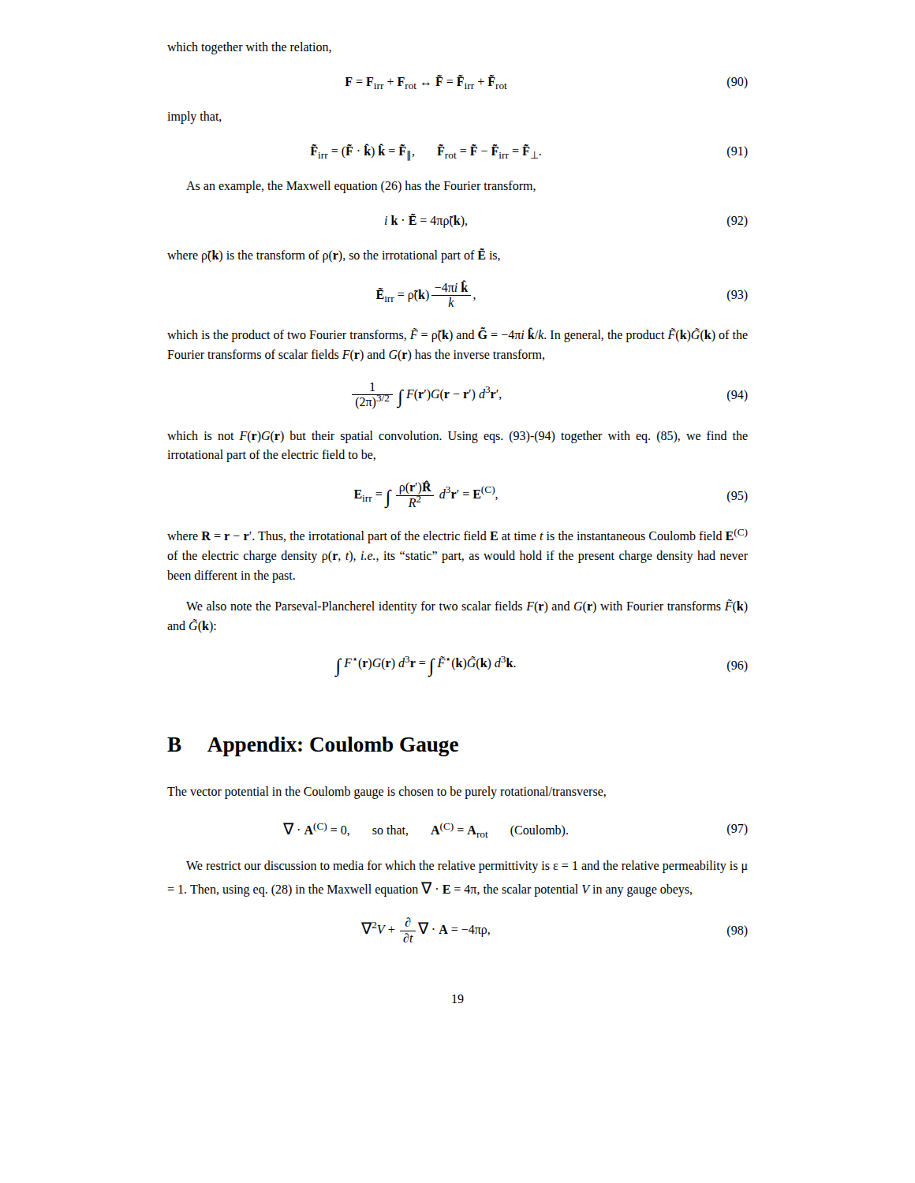which together with the relation,
F = Firr + Frot ↔ F̃ = F̃irr + F̃rot
(90)
imply that,
F̃irr = (F̃ · k̂) k̂ = F̃∥, F̃rot = F̃ − F̃irr = F̃⊥.
(91)
As an example, the Maxwell equation (26) has the Fourier transform,
i k · Ẽ = 4πρ̃(k),
(92)
where ρ̃(k) is the transform of ρ(r), so the irrotational part of Ẽ is,
Ẽirr = ρ̃(k)−4πi k̂k,
(93)
which is the product of two Fourier transforms, F̃ = ρ̃(k) and G̃ = −4πi k̂/k. In general, the product F̃(k)G̃(k) of the Fourier transforms of scalar fields F(r) and G(r) has the inverse transform,
1(2π)3/2 ∫ F(r′)G(r − r′) d3r′,
(94)
which is not F(r)G(r) but their spatial convolution. Using eqs. (93)-(94) together with eq. (85), we find the irrotational part of the electric field to be,
Eirr = ∫ ρ(r′)R̂R2 d3r′ = E(C),
(95)
where R = r − r′. Thus, the irrotational part of the electric field E at time t is the instantaneous Coulomb field E(C) of the electric charge density ρ(r, t), i.e., its “static” part, as would hold if the present charge density had never been different in the past.
We also note the Parseval-Plancherel identity for two scalar fields F(r) and G(r) with Fourier transforms F̃(k) and G̃(k):
∫ F⋆(r)G(r) d3r = ∫ F̃⋆(k)G̃(k) d3k.
(96)
BAppendix: Coulomb Gauge
The vector potential in the Coulomb gauge is chosen to be purely rotational/transverse,
∇ · A(C) = 0, so that, A(C) = Arot (Coulomb).
(97)
We restrict our discussion to media for which the relative permittivity is ε = 1 and the relative permeability is μ = 1. Then, using eq. (28) in the Maxwell equation ∇ · E = 4π, the scalar potential V in any gauge obeys,
∇2V + ∂∂t∇ · A = −4πρ,
(98)
19